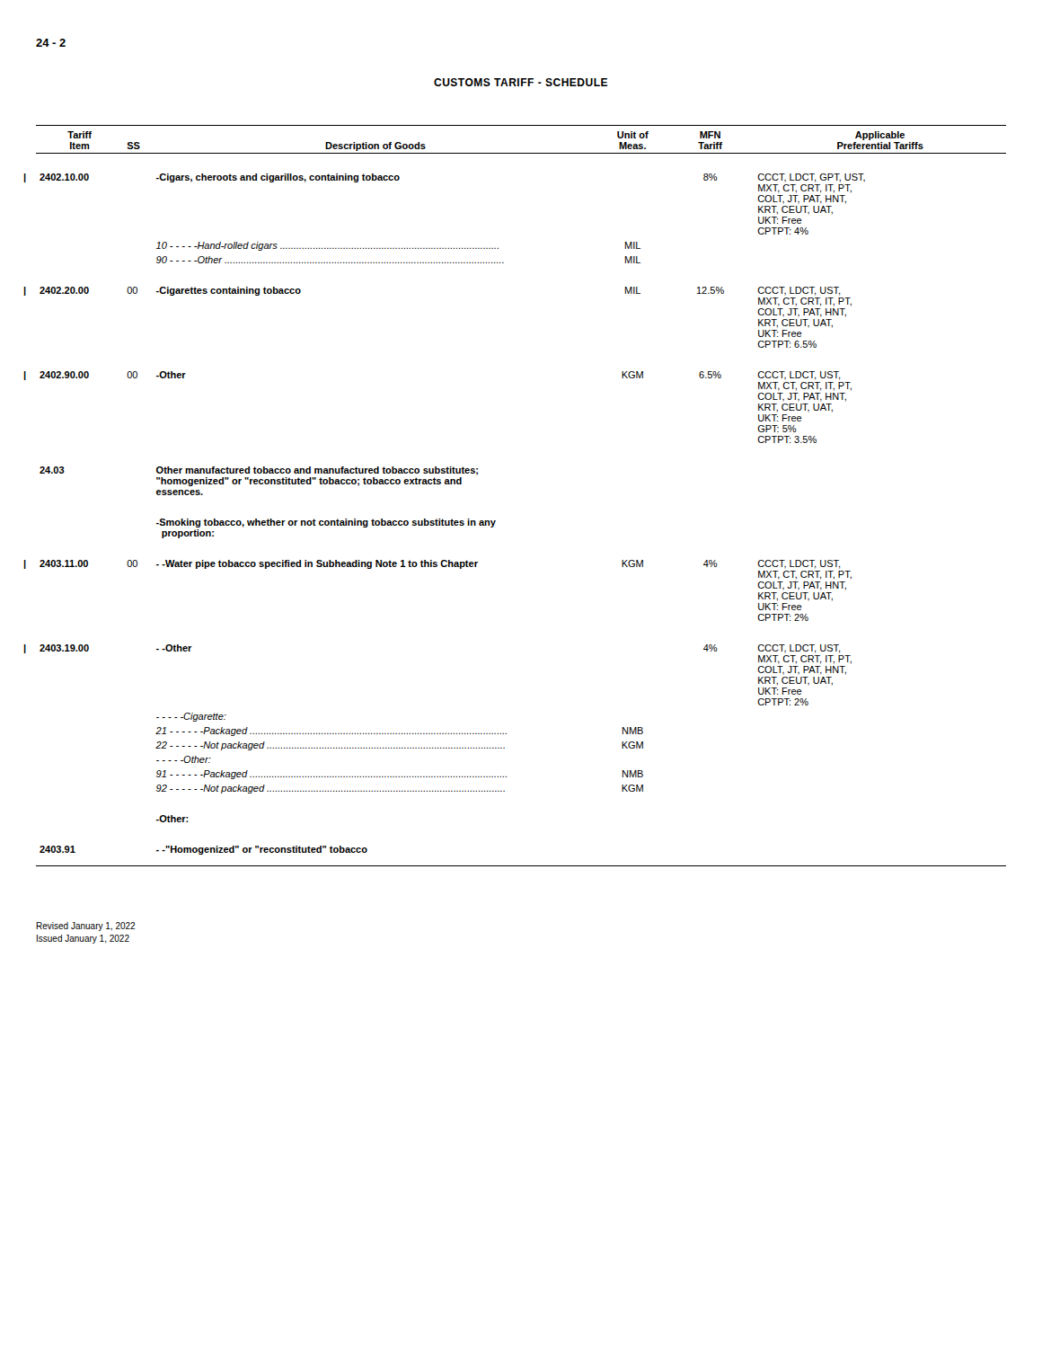24 - 2
CUSTOMS TARIFF - SCHEDULE
| Tariff Item | SS | Description of Goods | Unit of Meas. | MFN Tariff | Applicable Preferential Tariffs |
| --- | --- | --- | --- | --- | --- |
| 2402.10.00 | | -Cigars, cheroots and cigarillos, containing tobacco | | 8% | CCCT, LDCT, GPT, UST, MXT, CT, CRT, IT, PT, COLT, JT, PAT, HNT, KRT, CEUT, UAT, UKT: Free CPTPT: 4% |
| | | 10 - - - - -Hand-rolled cigars ................................................................................ | MIL | | |
| | | 90 - - - - -Other ...................................................................................................... | MIL | | |
| 2402.20.00 | 00 | -Cigarettes containing tobacco | MIL | 12.5% | CCCT, LDCT, UST, MXT, CT, CRT, IT, PT, COLT, JT, PAT, HNT, KRT, CEUT, UAT, UKT: Free CPTPT: 6.5% |
| 2402.90.00 | 00 | -Other | KGM | 6.5% | CCCT, LDCT, UST, MXT, CT, CRT, IT, PT, COLT, JT, PAT, HNT, KRT, CEUT, UAT, UKT: Free GPT: 5% CPTPT: 3.5% |
| 24.03 | | Other manufactured tobacco and manufactured tobacco substitutes; "homogenized" or "reconstituted" tobacco; tobacco extracts and essences. | | | |
| | | -Smoking tobacco, whether or not containing tobacco substitutes in any proportion: | | | |
| 2403.11.00 | 00 | - -Water pipe tobacco specified in Subheading Note 1 to this Chapter | KGM | 4% | CCCT, LDCT, UST, MXT, CT, CRT, IT, PT, COLT, JT, PAT, HNT, KRT, CEUT, UAT, UKT: Free CPTPT: 2% |
| 2403.19.00 | | - -Other | | 4% | CCCT, LDCT, UST, MXT, CT, CRT, IT, PT, COLT, JT, PAT, HNT, KRT, CEUT, UAT, UKT: Free CPTPT: 2% |
| | | - - - - -Cigarette: | | | |
| | | 21 - - - - - -Packaged .............................................................................................. | NMB | | |
| | | 22 - - - - - -Not packaged ....................................................................................... | KGM | | |
| | | - - - - -Other: | | | |
| | | 91 - - - - - -Packaged .............................................................................................. | NMB | | |
| | | 92 - - - - - -Not packaged ....................................................................................... | KGM | | |
| | | -Other: | | | |
| 2403.91 | | - -"Homogenized" or "reconstituted" tobacco | | | |
Revised January 1, 2022
Issued January 1, 2022